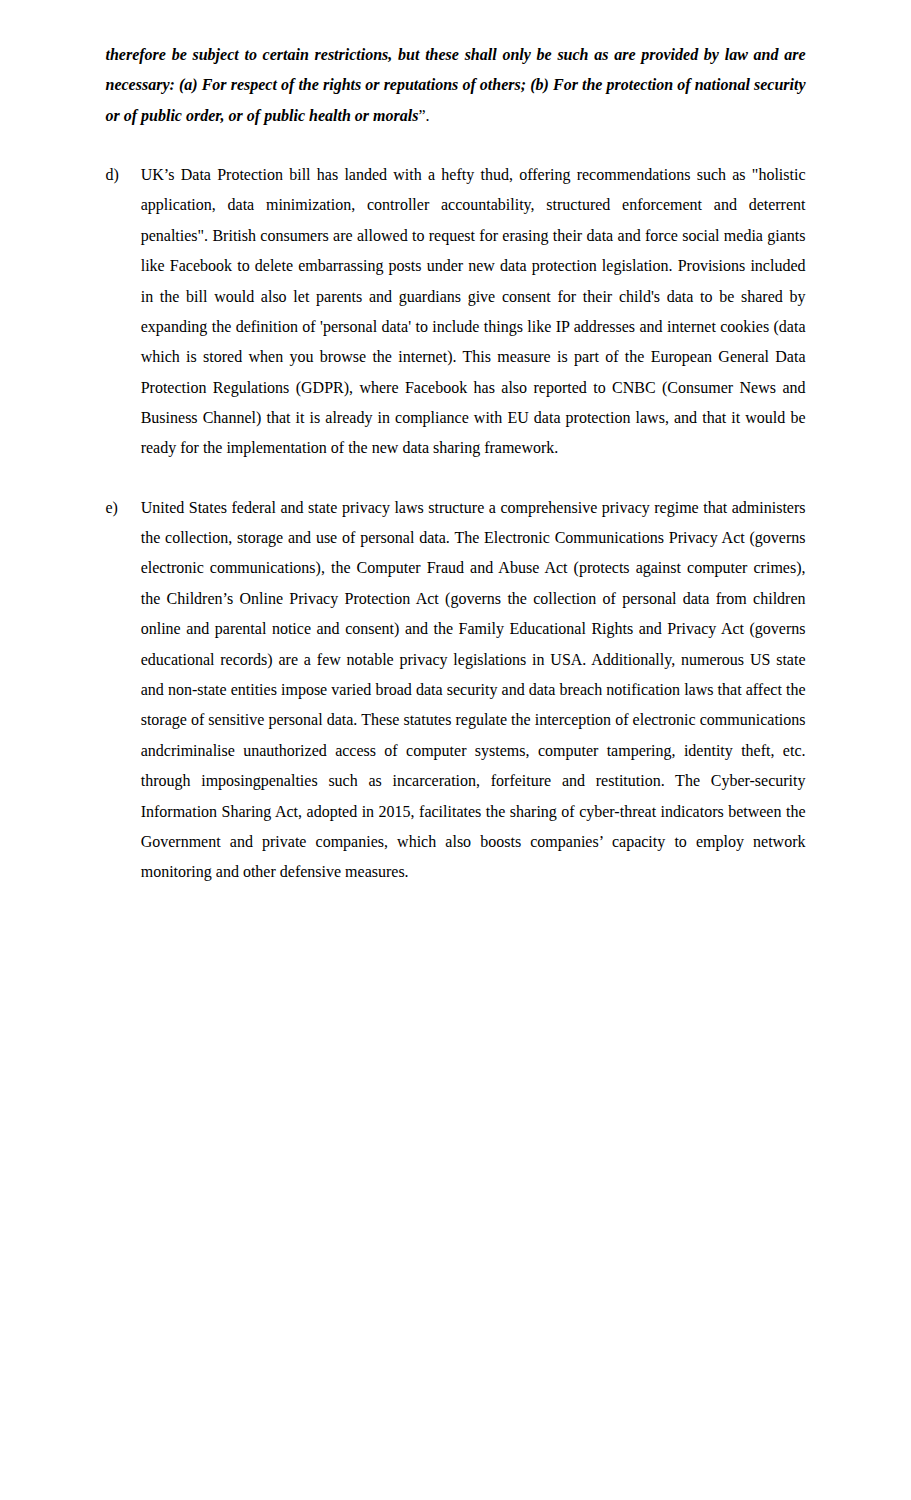therefore be subject to certain restrictions, but these shall only be such as are provided by law and are necessary: (a) For respect of the rights or reputations of others; (b) For the protection of national security or of public order, or of public health or morals”.
d) UK’s Data Protection bill has landed with a hefty thud, offering recommendations such as "holistic application, data minimization, controller accountability, structured enforcement and deterrent penalties". British consumers are allowed to request for erasing their data and force social media giants like Facebook to delete embarrassing posts under new data protection legislation. Provisions included in the bill would also let parents and guardians give consent for their child's data to be shared by expanding the definition of 'personal data' to include things like IP addresses and internet cookies (data which is stored when you browse the internet). This measure is part of the European General Data Protection Regulations (GDPR), where Facebook has also reported to CNBC (Consumer News and Business Channel) that it is already in compliance with EU data protection laws, and that it would be ready for the implementation of the new data sharing framework.
e) United States federal and state privacy laws structure a comprehensive privacy regime that administers the collection, storage and use of personal data. The Electronic Communications Privacy Act (governs electronic communications), the Computer Fraud and Abuse Act (protects against computer crimes), the Children’s Online Privacy Protection Act (governs the collection of personal data from children online and parental notice and consent) and the Family Educational Rights and Privacy Act (governs educational records) are a few notable privacy legislations in USA. Additionally, numerous US state and non-state entities impose varied broad data security and data breach notification laws that affect the storage of sensitive personal data. These statutes regulate the interception of electronic communications andcriminalise unauthorized access of computer systems, computer tampering, identity theft, etc. through imposingpenalties such as incarceration, forfeiture and restitution. The Cyber-security Information Sharing Act, adopted in 2015, facilitates the sharing of cyber-threat indicators between the Government and private companies, which also boosts companies’ capacity to employ network monitoring and other defensive measures.